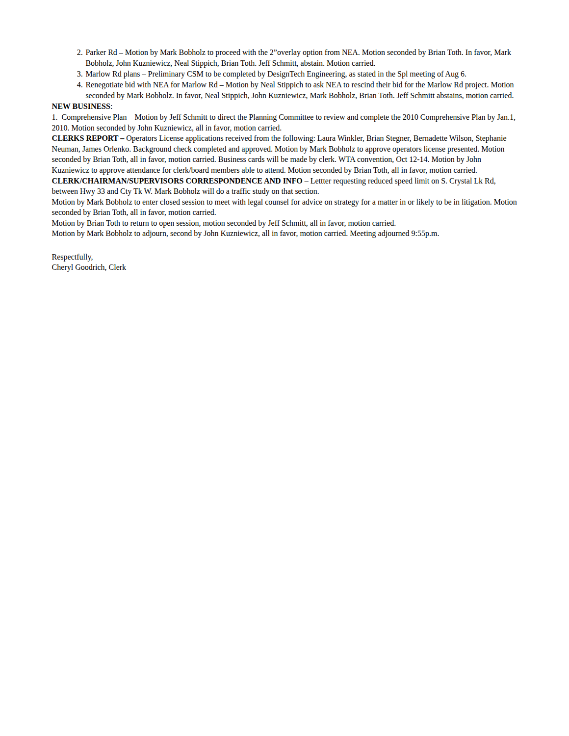Parker Rd – Motion by Mark Bobholz to proceed with the 2”overlay option from NEA. Motion seconded by Brian Toth. In favor, Mark Bobholz, John Kuzniewicz, Neal Stippich, Brian Toth. Jeff Schmitt, abstain. Motion carried.
Marlow Rd plans – Preliminary CSM to be completed by DesignTech Engineering, as stated in the Spl meeting of Aug 6.
Renegotiate bid with NEA for Marlow Rd – Motion by Neal Stippich to ask NEA to rescind their bid for the Marlow Rd project. Motion seconded by Mark Bobholz. In favor, Neal Stippich, John Kuzniewicz, Mark Bobholz, Brian Toth. Jeff Schmitt abstains, motion carried.
NEW BUSINESS:
1. Comprehensive Plan – Motion by Jeff Schmitt to direct the Planning Committee to review and complete the 2010 Comprehensive Plan by Jan.1, 2010. Motion seconded by John Kuzniewicz, all in favor, motion carried.
CLERKS REPORT – Operators License applications received from the following: Laura Winkler, Brian Stegner, Bernadette Wilson, Stephanie Neuman, James Orlenko. Background check completed and approved. Motion by Mark Bobholz to approve operators license presented. Motion seconded by Brian Toth, all in favor, motion carried. Business cards will be made by clerk. WTA convention, Oct 12-14. Motion by John Kuzniewicz to approve attendance for clerk/board members able to attend. Motion seconded by Brian Toth, all in favor, motion carried.
CLERK/CHAIRMAN/SUPERVISORS CORRESPONDENCE AND INFO – Lettter requesting reduced speed limit on S. Crystal Lk Rd, between Hwy 33 and Cty Tk W. Mark Bobholz will do a traffic study on that section.
Motion by Mark Bobholz to enter closed session to meet with legal counsel for advice on strategy for a matter in or likely to be in litigation. Motion seconded by Brian Toth, all in favor, motion carried.
Motion by Brian Toth to return to open session, motion seconded by Jeff Schmitt, all in favor, motion carried.
Motion by Mark Bobholz to adjourn, second by John Kuzniewicz, all in favor, motion carried. Meeting adjourned 9:55p.m.
Respectfully,
Cheryl Goodrich, Clerk